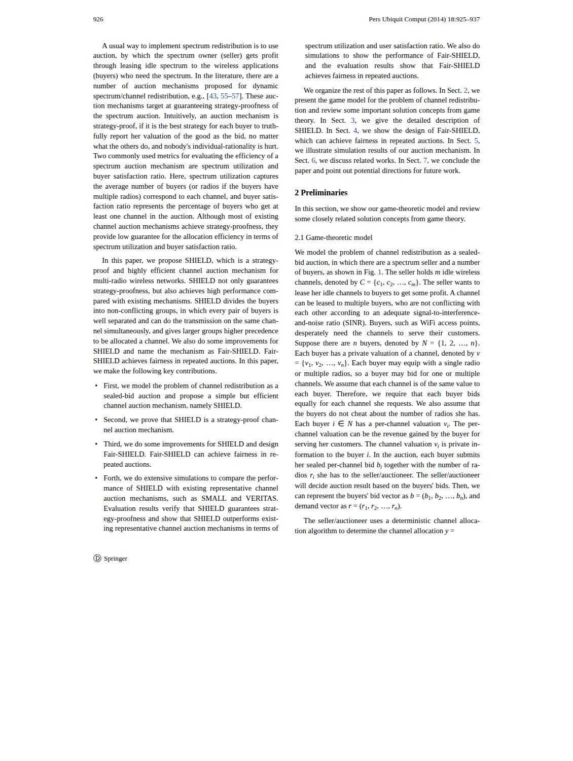926 Pers Ubiquit Comput (2014) 18:925–937
A usual way to implement spectrum redistribution is to use auction, by which the spectrum owner (seller) gets profit through leasing idle spectrum to the wireless applications (buyers) who need the spectrum. In the literature, there are a number of auction mechanisms proposed for dynamic spectrum/channel redistribution, e.g., [43, 55–57]. These auction mechanisms target at guaranteeing strategy-proofness of the spectrum auction. Intuitively, an auction mechanism is strategy-proof, if it is the best strategy for each buyer to truthfully report her valuation of the good as the bid, no matter what the others do, and nobody's individual-rationality is hurt. Two commonly used metrics for evaluating the efficiency of a spectrum auction mechanism are spectrum utilization and buyer satisfaction ratio. Here, spectrum utilization captures the average number of buyers (or radios if the buyers have multiple radios) correspond to each channel, and buyer satisfaction ratio represents the percentage of buyers who get at least one channel in the auction. Although most of existing channel auction mechanisms achieve strategy-proofness, they provide low guarantee for the allocation efficiency in terms of spectrum utilization and buyer satisfaction ratio.
In this paper, we propose SHIELD, which is a strategy-proof and highly efficient channel auction mechanism for multi-radio wireless networks. SHIELD not only guarantees strategy-proofness, but also achieves high performance compared with existing mechanisms. SHIELD divides the buyers into non-conflicting groups, in which every pair of buyers is well separated and can do the transmission on the same channel simultaneously, and gives larger groups higher precedence to be allocated a channel. We also do some improvements for SHIELD and name the mechanism as Fair-SHIELD. Fair-SHIELD achieves fairness in repeated auctions. In this paper, we make the following key contributions.
First, we model the problem of channel redistribution as a sealed-bid auction and propose a simple but efficient channel auction mechanism, namely SHIELD.
Second, we prove that SHIELD is a strategy-proof channel auction mechanism.
Third, we do some improvements for SHIELD and design Fair-SHIELD. Fair-SHIELD can achieve fairness in repeated auctions.
Forth, we do extensive simulations to compare the performance of SHIELD with existing representative channel auction mechanisms, such as SMALL and VERITAS. Evaluation results verify that SHIELD guarantees strategy-proofness and show that SHIELD outperforms existing representative channel auction mechanisms in terms of spectrum utilization and user satisfaction ratio. We also do simulations to show the performance of Fair-SHIELD, and the evaluation results show that Fair-SHIELD achieves fairness in repeated auctions.
We organize the rest of this paper as follows. In Sect. 2, we present the game model for the problem of channel redistribution and review some important solution concepts from game theory. In Sect. 3, we give the detailed description of SHIELD. In Sect. 4, we show the design of Fair-SHIELD, which can achieve fairness in repeated auctions. In Sect. 5, we illustrate simulation results of our auction mechanism. In Sect. 6, we discuss related works. In Sect. 7, we conclude the paper and point out potential directions for future work.
2 Preliminaries
In this section, we show our game-theoretic model and review some closely related solution concepts from game theory.
2.1 Game-theoretic model
We model the problem of channel redistribution as a sealed-bid auction, in which there are a spectrum seller and a number of buyers, as shown in Fig. 1. The seller holds m idle wireless channels, denoted by C = {c1, c2, …, cm}. The seller wants to lease her idle channels to buyers to get some profit. A channel can be leased to multiple buyers, who are not conflicting with each other according to an adequate signal-to-interference- and-noise ratio (SINR). Buyers, such as WiFi access points, desperately need the channels to serve their customers. Suppose there are n buyers, denoted by N = {1, 2, …, n}. Each buyer has a private valuation of a channel, denoted by v = {v1, v2, …, vn}. Each buyer may equip with a single radio or multiple radios, so a buyer may bid for one or multiple channels. We assume that each channel is of the same value to each buyer. Therefore, we require that each buyer bids equally for each channel she requests. We also assume that the buyers do not cheat about the number of radios she has. Each buyer i ∈ N has a per-channel valuation vi. The per-channel valuation can be the revenue gained by the buyer for serving her customers. The channel valuation vi is private information to the buyer i. In the auction, each buyer submits her sealed per-channel bid bi together with the number of radios ri she has to the seller/auctioneer. The seller/auctioneer will decide auction result based on the buyers' bids. Then, we can represent the buyers' bid vector as b = (b1, b2, …, bn), and demand vector as r = (r1, r2, …, rn).
The seller/auctioneer uses a deterministic channel allocation algorithm to determine the channel allocation y =
Ⓓ Springer